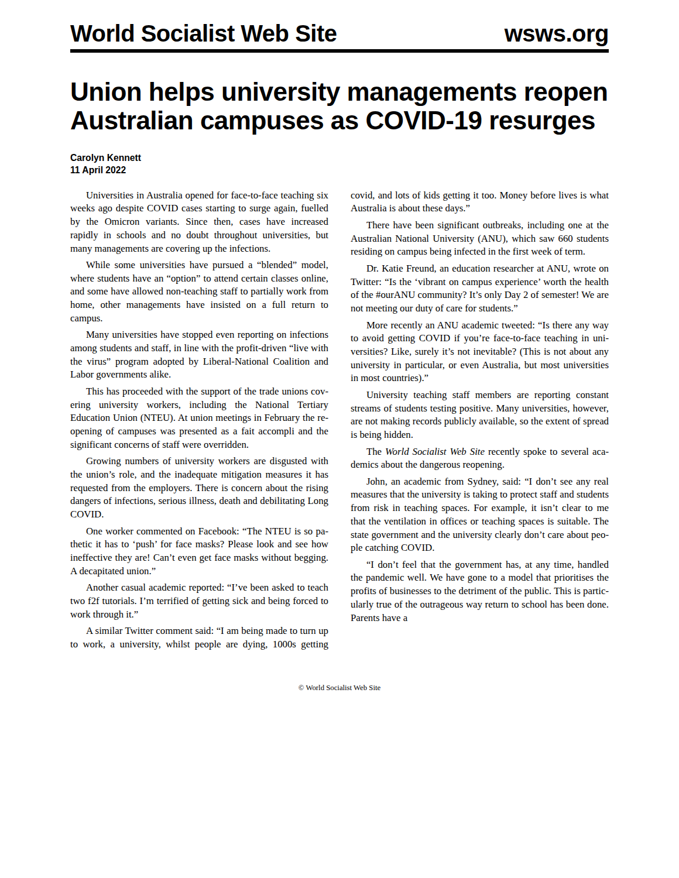World Socialist Web Site
wsws.org
Union helps university managements reopen Australian campuses as COVID-19 resurges
Carolyn Kennett 11 April 2022
Universities in Australia opened for face-to-face teaching six weeks ago despite COVID cases starting to surge again, fuelled by the Omicron variants. Since then, cases have increased rapidly in schools and no doubt throughout universities, but many managements are covering up the infections.
While some universities have pursued a “blended” model, where students have an “option” to attend certain classes online, and some have allowed non-teaching staff to partially work from home, other managements have insisted on a full return to campus.
Many universities have stopped even reporting on infections among students and staff, in line with the profit-driven “live with the virus” program adopted by Liberal-National Coalition and Labor governments alike.
This has proceeded with the support of the trade unions covering university workers, including the National Tertiary Education Union (NTEU). At union meetings in February the reopening of campuses was presented as a fait accompli and the significant concerns of staff were overridden.
Growing numbers of university workers are disgusted with the union’s role, and the inadequate mitigation measures it has requested from the employers. There is concern about the rising dangers of infections, serious illness, death and debilitating Long COVID.
One worker commented on Facebook: “The NTEU is so pathetic it has to ‘push’ for face masks? Please look and see how ineffective they are! Can’t even get face masks without begging. A decapitated union.”
Another casual academic reported: “I’ve been asked to teach two f2f tutorials. I’m terrified of getting sick and being forced to work through it.”
A similar Twitter comment said: “I am being made to turn up to work, a university, whilst people are dying, 1000s getting covid, and lots of kids getting it too. Money before lives is what Australia is about these days.”
There have been significant outbreaks, including one at the Australian National University (ANU), which saw 660 students residing on campus being infected in the first week of term.
Dr. Katie Freund, an education researcher at ANU, wrote on Twitter: “Is the ‘vibrant on campus experience’ worth the health of the #ourANU community? It’s only Day 2 of semester! We are not meeting our duty of care for students.”
More recently an ANU academic tweeted: “Is there any way to avoid getting COVID if you’re face-to-face teaching in universities? Like, surely it’s not inevitable? (This is not about any university in particular, or even Australia, but most universities in most countries).”
University teaching staff members are reporting constant streams of students testing positive. Many universities, however, are not making records publicly available, so the extent of spread is being hidden.
The World Socialist Web Site recently spoke to several academics about the dangerous reopening.
John, an academic from Sydney, said: “I don’t see any real measures that the university is taking to protect staff and students from risk in teaching spaces. For example, it isn’t clear to me that the ventilation in offices or teaching spaces is suitable. The state government and the university clearly don’t care about people catching COVID.
“I don’t feel that the government has, at any time, handled the pandemic well. We have gone to a model that prioritises the profits of businesses to the detriment of the public. This is particularly true of the outrageous way return to school has been done. Parents have a
© World Socialist Web Site